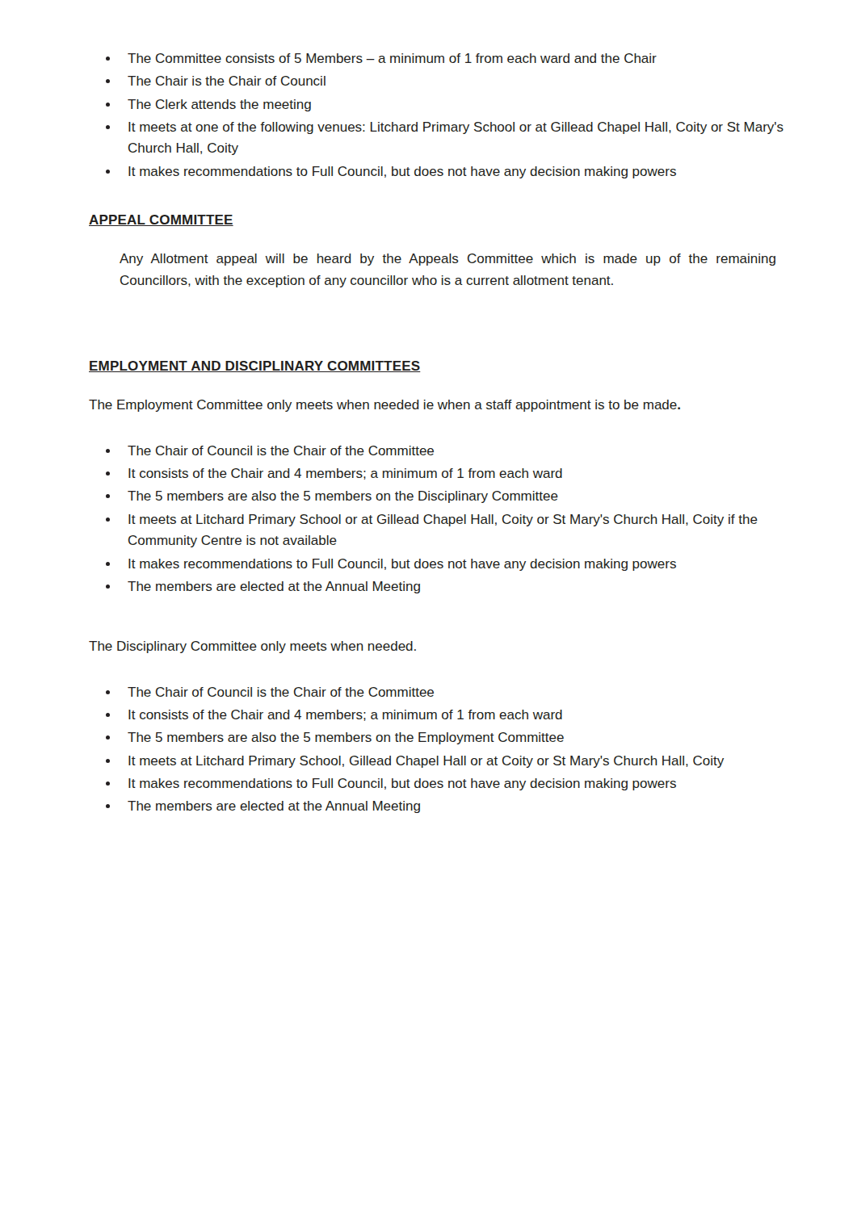The Committee consists of 5 Members – a minimum of 1 from each ward and the Chair
The Chair is the Chair of Council
The Clerk attends the meeting
It meets at one of the following venues: Litchard Primary School or at Gillead Chapel Hall, Coity or St Mary's Church Hall, Coity
It makes recommendations to Full Council, but does not have any decision making powers
APPEAL COMMITTEE
Any Allotment appeal will be heard by the Appeals Committee which is made up of the remaining Councillors, with the exception of any councillor who is a current allotment tenant.
EMPLOYMENT AND DISCIPLINARY COMMITTEES
The Employment Committee only meets when needed ie when a staff appointment is to be made.
The Chair of Council is the Chair of the Committee
It consists of the Chair and 4 members; a minimum of 1 from each ward
The 5 members are also the 5 members on the Disciplinary Committee
It meets at Litchard Primary School or at Gillead Chapel Hall, Coity or St Mary's Church Hall, Coity if the Community Centre is not available
It makes recommendations to Full Council, but does not have any decision making powers
The members are elected at the Annual Meeting
The Disciplinary Committee only meets when needed.
The Chair of Council is the Chair of the Committee
It consists of the Chair and 4 members; a minimum of 1 from each ward
The 5 members are also the 5 members on the Employment Committee
It meets at Litchard Primary School, Gillead Chapel Hall or at Coity or St Mary's Church Hall, Coity
It makes recommendations to Full Council, but does not have any decision making powers
The members are elected at the Annual Meeting